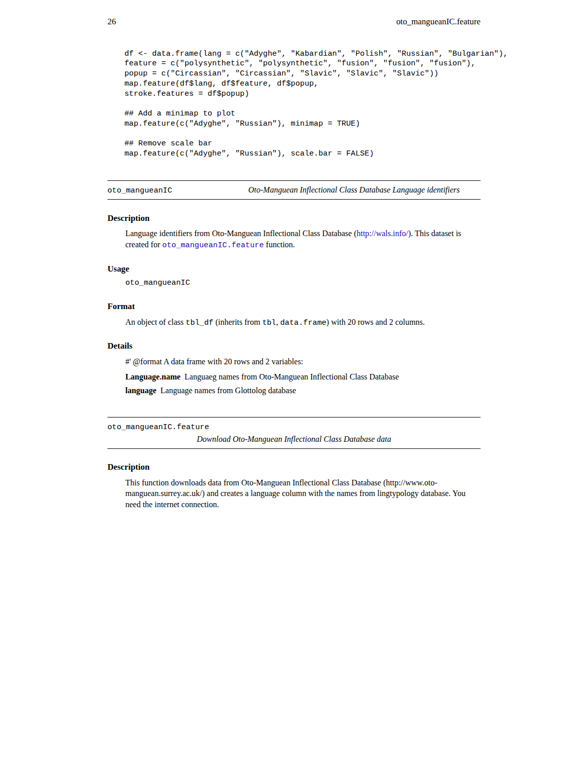26 oto_mangueanIC.feature
df <- data.frame(lang = c("Adyghe", "Kabardian", "Polish", "Russian", "Bulgarian"),
feature = c("polysynthetic", "polysynthetic", "fusion", "fusion", "fusion"),
popup = c("Circassian", "Circassian", "Slavic", "Slavic", "Slavic"))
map.feature(df$lang, df$feature, df$popup,
stroke.features = df$popup)

## Add a minimap to plot
map.feature(c("Adyghe", "Russian"), minimap = TRUE)

## Remove scale bar
map.feature(c("Adyghe", "Russian"), scale.bar = FALSE)
oto_mangueanIC Oto-Manguean Inflectional Class Database Language identifiers
Description
Language identifiers from Oto-Manguean Inflectional Class Database (http://wals.info/). This dataset is created for oto_mangueanIC.feature function.
Usage
oto_mangueanIC
Format
An object of class tbl_df (inherits from tbl, data.frame) with 20 rows and 2 columns.
Details
#' @format A data frame with 20 rows and 2 variables:
Language.name
Languaeg names from Oto-Manguean Inflectional Class Database
language
Language names from Glottolog database
oto_mangueanIC.feature Download Oto-Manguean Inflectional Class Database data
Description
This function downloads data from Oto-Manguean Inflectional Class Database (http://www.oto-manguean.surrey.ac.uk/) and creates a language column with the names from lingtypology database. You need the internet connection.